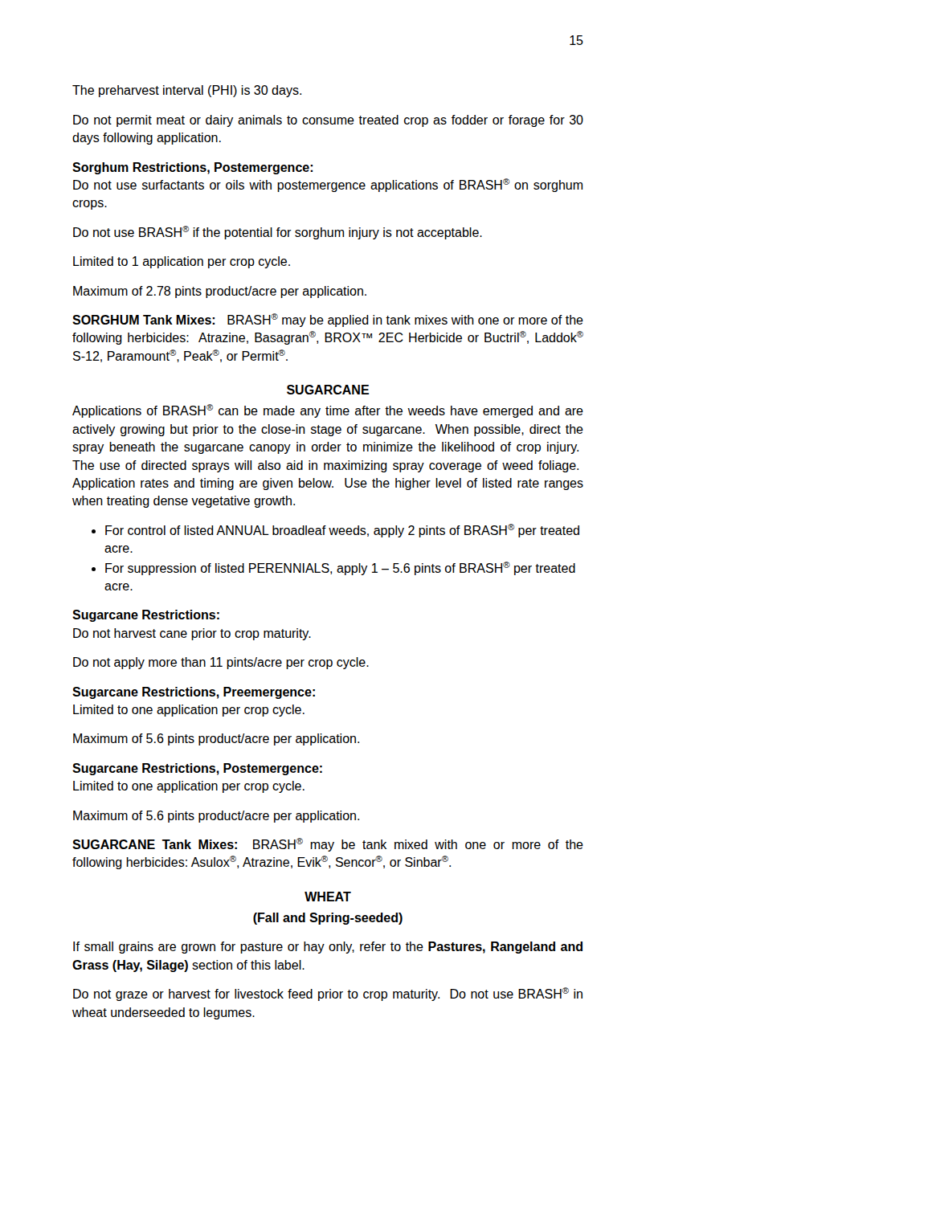15
The preharvest interval (PHI) is 30 days.
Do not permit meat or dairy animals to consume treated crop as fodder or forage for 30 days following application.
Sorghum Restrictions, Postemergence:
Do not use surfactants or oils with postemergence applications of BRASH® on sorghum crops.
Do not use BRASH® if the potential for sorghum injury is not acceptable.
Limited to 1 application per crop cycle.
Maximum of 2.78 pints product/acre per application.
SORGHUM Tank Mixes: BRASH® may be applied in tank mixes with one or more of the following herbicides: Atrazine, Basagran®, BROX™ 2EC Herbicide or Buctril®, Laddok® S-12, Paramount®, Peak®, or Permit®.
SUGARCANE
Applications of BRASH® can be made any time after the weeds have emerged and are actively growing but prior to the close-in stage of sugarcane. When possible, direct the spray beneath the sugarcane canopy in order to minimize the likelihood of crop injury. The use of directed sprays will also aid in maximizing spray coverage of weed foliage. Application rates and timing are given below. Use the higher level of listed rate ranges when treating dense vegetative growth.
For control of listed ANNUAL broadleaf weeds, apply 2 pints of BRASH® per treated acre.
For suppression of listed PERENNIALS, apply 1 – 5.6 pints of BRASH® per treated acre.
Sugarcane Restrictions:
Do not harvest cane prior to crop maturity.
Do not apply more than 11 pints/acre per crop cycle.
Sugarcane Restrictions, Preemergence:
Limited to one application per crop cycle.
Maximum of 5.6 pints product/acre per application.
Sugarcane Restrictions, Postemergence:
Limited to one application per crop cycle.
Maximum of 5.6 pints product/acre per application.
SUGARCANE Tank Mixes: BRASH® may be tank mixed with one or more of the following herbicides: Asulox®, Atrazine, Evik®, Sencor®, or Sinbar®.
WHEAT
(Fall and Spring-seeded)
If small grains are grown for pasture or hay only, refer to the Pastures, Rangeland and Grass (Hay, Silage) section of this label.
Do not graze or harvest for livestock feed prior to crop maturity. Do not use BRASH® in wheat underseeded to legumes.